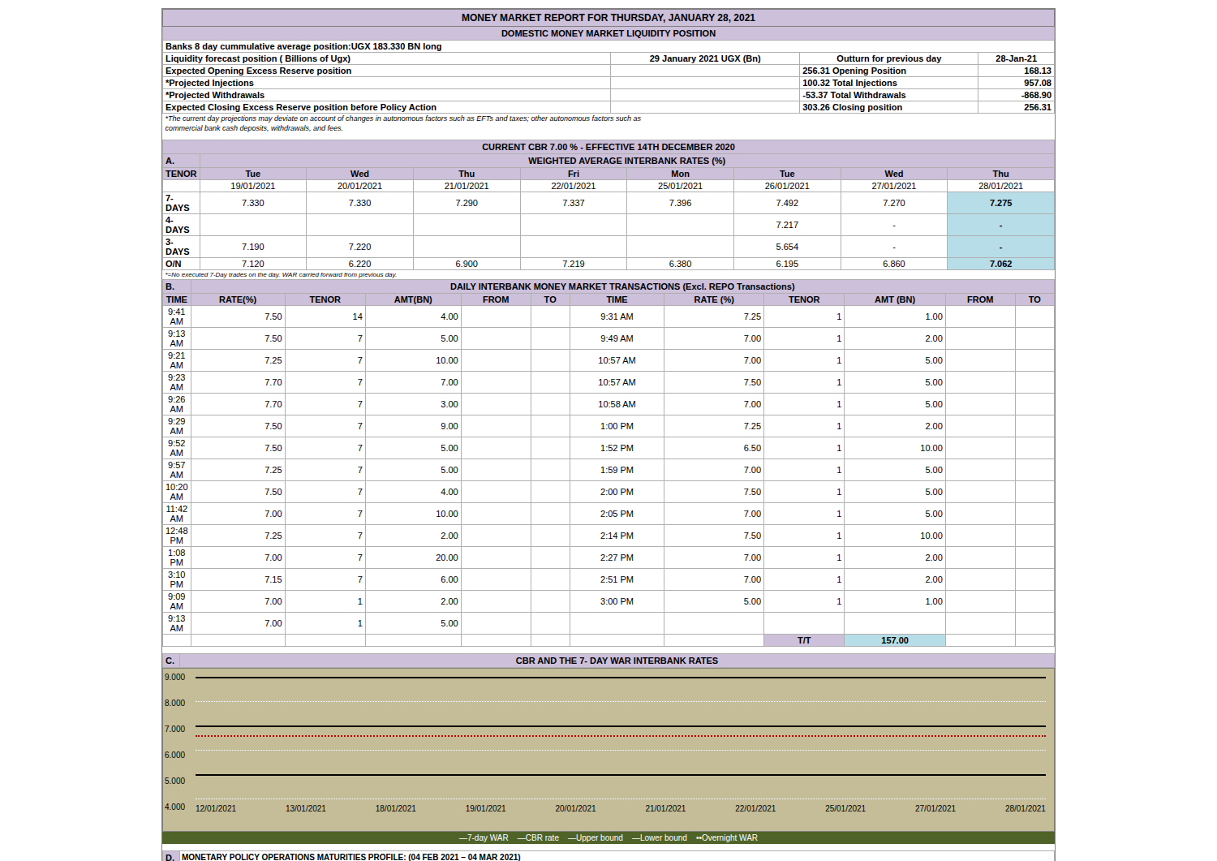| MONEY MARKET REPORT FOR THURSDAY, JANUARY 28, 2021 |
| DOMESTIC MONEY MARKET LIQUIDITY POSITION |
| Banks 8 day cummulative average position:UGX 183.330 BN long |
| Liquidity forecast position ( Billions of Ugx) | 29 January 2021 UGX (Bn) | Outturn for previous day | 28-Jan-21 |
| Expected Opening Excess Reserve position | | 256.31 Opening Position | 168.13 |
| *Projected Injections | | 100.32 Total Injections | 957.08 |
| *Projected Withdrawals | | -53.37 Total Withdrawals | -868.90 |
| Expected Closing Excess Reserve position before Policy Action | | 303.26 Closing position | 256.31 |
| *The current day projections may deviate on account of changes in autonomous factors such as EFTs and taxes; other autonomous factors such as |
| commercial bank cash deposits, withdrawals, and fees. |
| CURRENT CBR 7.00 % - EFFECTIVE 14TH DECEMBER 2020 |
| A. | WEIGHTED AVERAGE INTERBANK RATES (%) |
| TENOR | Tue | Wed | Thu | Fri | Mon | Tue | Wed | Thu |
| | 19/01/2021 | 20/01/2021 | 21/01/2021 | 22/01/2021 | 25/01/2021 | 26/01/2021 | 27/01/2021 | 28/01/2021 |
| 7-DAYS | 7.330 | 7.330 | 7.290 | 7.337 | 7.396 | 7.492 | 7.270 | 7.275 |
| 4-DAYS | | | | | | 7.217 | - | - |
| 3-DAYS | 7.190 | 7.220 | | | | 5.654 | - | - |
| O/N | 7.120 | 6.220 | 6.900 | 7.219 | 6.380 | 6.195 | 6.860 | 7.062 |
| *=No executed 7-Day trades on the day. WAR carried forward from previous day. |
| B. | DAILY INTERBANK MONEY MARKET TRANSACTIONS (Excl. REPO Transactions) |
| TIME | RATE(%) | TENOR | AMT(BN) | FROM | TO | TIME | RATE (%) | TENOR | AMT (BN) | FROM | TO |
| 9:41 AM | 7.50 | 14 | 4.00 | | | 9:31 AM | 7.25 | 1 | 1.00 | | |
| 9:13 AM | 7.50 | 7 | 5.00 | | | 9:49 AM | 7.00 | 1 | 2.00 | | |
| 9:21 AM | 7.25 | 7 | 10.00 | | | 10:57 AM | 7.00 | 1 | 5.00 | | |
| 9:23 AM | 7.70 | 7 | 7.00 | | | 10:57 AM | 7.50 | 1 | 5.00 | | |
| 9:26 AM | 7.70 | 7 | 3.00 | | | 10:58 AM | 7.00 | 1 | 5.00 | | |
| 9:29 AM | 7.50 | 7 | 9.00 | | | 1:00 PM | 7.25 | 1 | 2.00 | | |
| 9:52 AM | 7.50 | 7 | 5.00 | | | 1:52 PM | 6.50 | 1 | 10.00 | | |
| 9:57 AM | 7.25 | 7 | 5.00 | | | 1:59 PM | 7.00 | 1 | 5.00 | | |
| 10:20 AM | 7.50 | 7 | 4.00 | | | 2:00 PM | 7.50 | 1 | 5.00 | | |
| 11:42 AM | 7.00 | 7 | 10.00 | | | 2:05 PM | 7.00 | 1 | 5.00 | | |
| 12:48 PM | 7.25 | 7 | 2.00 | | | 2:14 PM | 7.50 | 1 | 10.00 | | |
| 1:08 PM | 7.00 | 7 | 20.00 | | | 2:27 PM | 7.00 | 1 | 2.00 | | |
| 3:10 PM | 7.15 | 7 | 6.00 | | | 2:51 PM | 7.00 | 1 | 2.00 | | |
| 9:09 AM | 7.00 | 1 | 2.00 | | | 3:00 PM | 5.00 | 1 | 1.00 | | |
| 9:13 AM | 7.00 | 1 | 5.00 | | | | | | | | |
| | | | | | | | | T/T | 157.00 | | |
| C. | CBR AND THE 7- DAY WAR INTERBANK RATES |
9.000
8.000
7.000
6.000
5.000
4.000
12/01/2021 13/01/2021 18/01/2021 19/01/2021 20/01/2021 21/01/2021 22/01/2021 25/01/2021 27/01/2021 28/01/2021
—7-day WAR —CBR rate —Upper bound —Lower bound ••Overnight WAR
| D. | MONETARY POLICY OPERATIONS MATURITIES PROFILE: (04 FEB 2021 – 04 MAR 2021) |